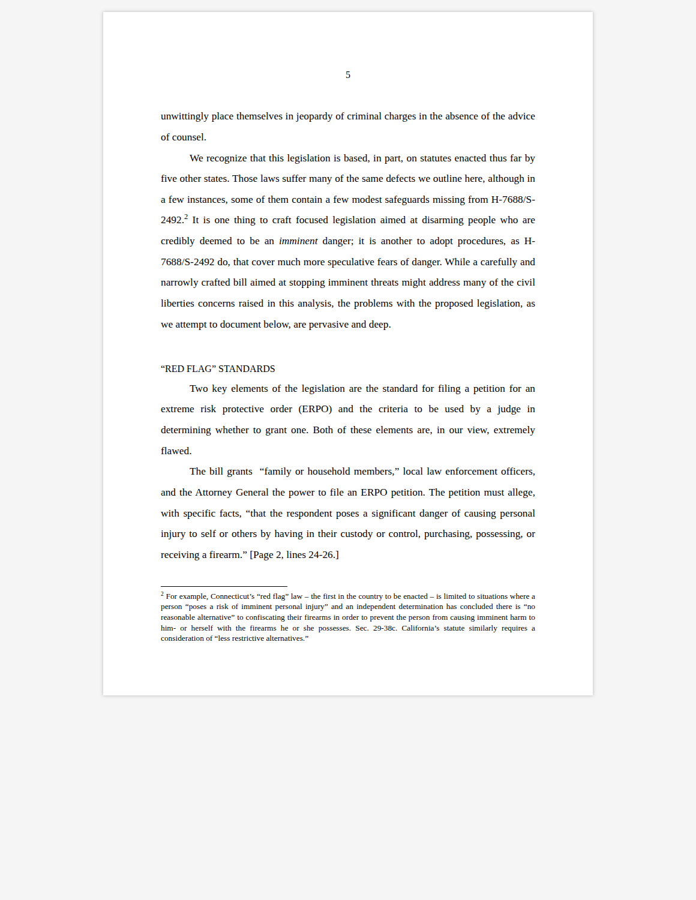5
unwittingly place themselves in jeopardy of criminal charges in the absence of the advice of counsel.
We recognize that this legislation is based, in part, on statutes enacted thus far by five other states. Those laws suffer many of the same defects we outline here, although in a few instances, some of them contain a few modest safeguards missing from H-7688/S-2492.2 It is one thing to craft focused legislation aimed at disarming people who are credibly deemed to be an imminent danger; it is another to adopt procedures, as H-7688/S-2492 do, that cover much more speculative fears of danger. While a carefully and narrowly crafted bill aimed at stopping imminent threats might address many of the civil liberties concerns raised in this analysis, the problems with the proposed legislation, as we attempt to document below, are pervasive and deep.
“RED FLAG” STANDARDS
Two key elements of the legislation are the standard for filing a petition for an extreme risk protective order (ERPO) and the criteria to be used by a judge in determining whether to grant one. Both of these elements are, in our view, extremely flawed.
The bill grants “family or household members,” local law enforcement officers, and the Attorney General the power to file an ERPO petition. The petition must allege, with specific facts, “that the respondent poses a significant danger of causing personal injury to self or others by having in their custody or control, purchasing, possessing, or receiving a firearm.” [Page 2, lines 24-26.]
2 For example, Connecticut’s “red flag” law – the first in the country to be enacted – is limited to situations where a person “poses a risk of imminent personal injury” and an independent determination has concluded there is “no reasonable alternative” to confiscating their firearms in order to prevent the person from causing imminent harm to him- or herself with the firearms he or she possesses. Sec. 29-38c. California’s statute similarly requires a consideration of “less restrictive alternatives.”